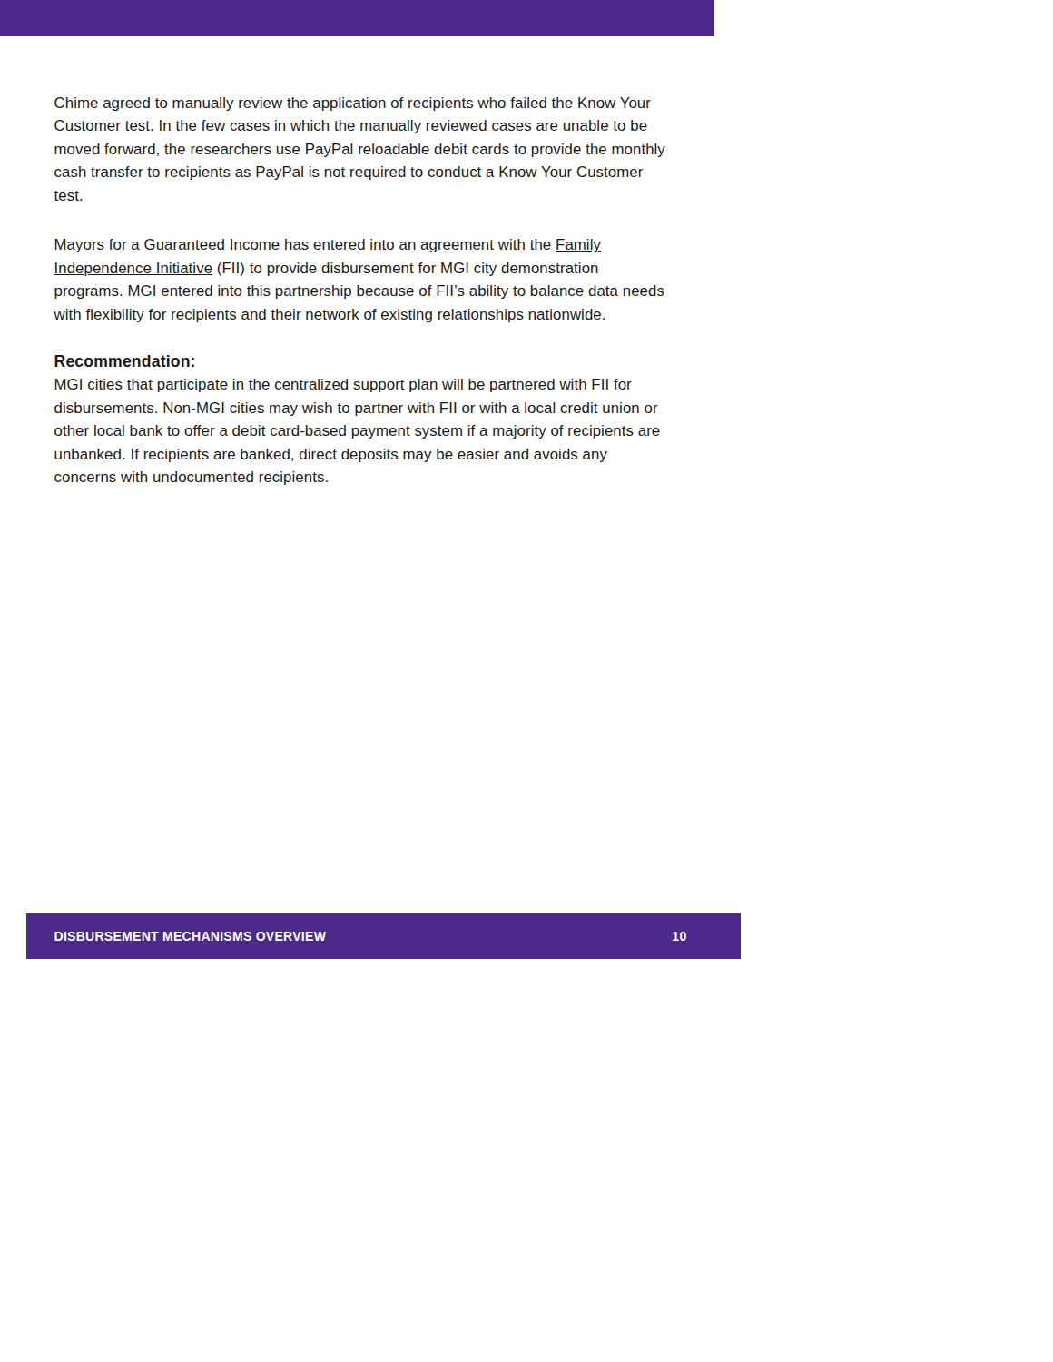Chime agreed to manually review the application of recipients who failed the Know Your Customer test. In the few cases in which the manually reviewed cases are unable to be moved forward, the researchers use PayPal reloadable debit cards to provide the monthly cash transfer to recipients as PayPal is not required to conduct a Know Your Customer test.
Mayors for a Guaranteed Income has entered into an agreement with the Family Independence Initiative (FII) to provide disbursement for MGI city demonstration programs. MGI entered into this partnership because of FII’s ability to balance data needs with flexibility for recipients and their network of existing relationships nationwide.
Recommendation:
MGI cities that participate in the centralized support plan will be partnered with FII for disbursements. Non-MGI cities may wish to partner with FII or with a local credit union or other local bank to offer a debit card-based payment system if a majority of recipients are unbanked. If recipients are banked, direct deposits may be easier and avoids any concerns with undocumented recipients.
Disbursement Mechanisms Overview 10